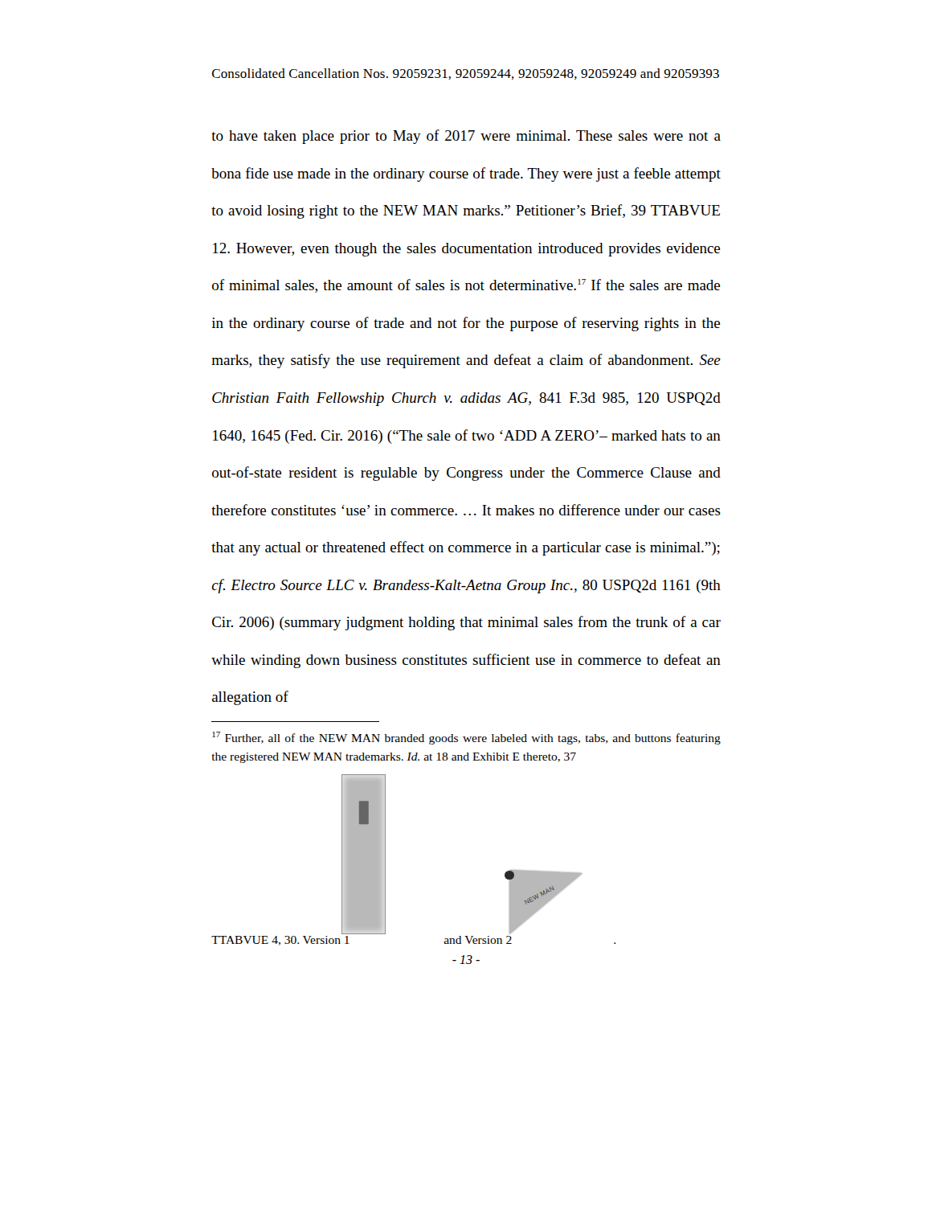Consolidated Cancellation Nos. 92059231, 92059244, 92059248, 92059249 and 92059393
to have taken place prior to May of 2017 were minimal. These sales were not a bona fide use made in the ordinary course of trade. They were just a feeble attempt to avoid losing right to the NEW MAN marks.” Petitioner’s Brief, 39 TTABVUE 12. However, even though the sales documentation introduced provides evidence of minimal sales, the amount of sales is not determinative.17 If the sales are made in the ordinary course of trade and not for the purpose of reserving rights in the marks, they satisfy the use requirement and defeat a claim of abandonment. See Christian Faith Fellowship Church v. adidas AG, 841 F.3d 985, 120 USPQ2d 1640, 1645 (Fed. Cir. 2016) (“The sale of two ‘ADD A ZERO’– marked hats to an out-of-state resident is regulable by Congress under the Commerce Clause and therefore constitutes ‘use’ in commerce. … It makes no difference under our cases that any actual or threatened effect on commerce in a particular case is minimal.”); cf. Electro Source LLC v. Brandess-Kalt-Aetna Group Inc., 80 USPQ2d 1161 (9th Cir. 2006) (summary judgment holding that minimal sales from the trunk of a car while winding down business constitutes sufficient use in commerce to defeat an allegation of
17 Further, all of the NEW MAN branded goods were labeled with tags, tabs, and buttons featuring the registered NEW MAN trademarks. Id. at 18 and Exhibit E thereto, 37
NEW MAN
TTABVUE 4, 30. Version 1 and Version 2 .
- 13 -